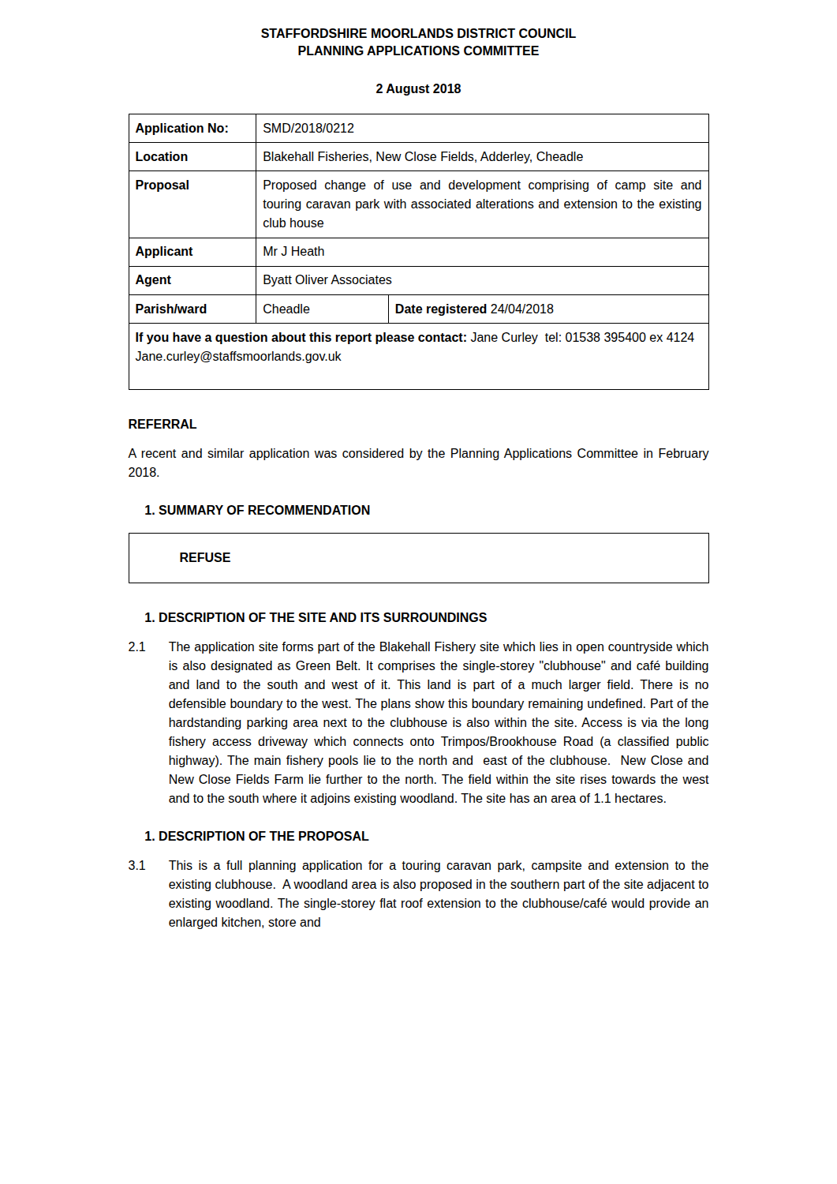STAFFORDSHIRE MOORLANDS DISTRICT COUNCIL
PLANNING APPLICATIONS COMMITTEE
2 August 2018
| Application No: | SMD/2018/0212 |
| Location | Blakehall Fisheries, New Close Fields, Adderley, Cheadle |
| Proposal | Proposed change of use and development comprising of camp site and touring caravan park with associated alterations and extension to the existing club house |
| Applicant | Mr J Heath |
| Agent | Byatt Oliver Associates |
| Parish/ward | Cheadle | Date registered 24/04/2018 |
| If you have a question about this report please contact: Jane Curley tel: 01538 395400 ex 4124 Jane.curley@staffsmoorlands.gov.uk |
REFERRAL
A recent and similar application was considered by the Planning Applications Committee in February 2018.
SUMMARY OF RECOMMENDATION
REFUSE
DESCRIPTION OF THE SITE AND ITS SURROUNDINGS
2.1 The application site forms part of the Blakehall Fishery site which lies in open countryside which is also designated as Green Belt. It comprises the single-storey "clubhouse" and café building and land to the south and west of it. This land is part of a much larger field. There is no defensible boundary to the west. The plans show this boundary remaining undefined. Part of the hardstanding parking area next to the clubhouse is also within the site. Access is via the long fishery access driveway which connects onto Trimpos/Brookhouse Road (a classified public highway). The main fishery pools lie to the north and east of the clubhouse. New Close and New Close Fields Farm lie further to the north. The field within the site rises towards the west and to the south where it adjoins existing woodland. The site has an area of 1.1 hectares.
DESCRIPTION OF THE PROPOSAL
3.1 This is a full planning application for a touring caravan park, campsite and extension to the existing clubhouse. A woodland area is also proposed in the southern part of the site adjacent to existing woodland. The single-storey flat roof extension to the clubhouse/café would provide an enlarged kitchen, store and